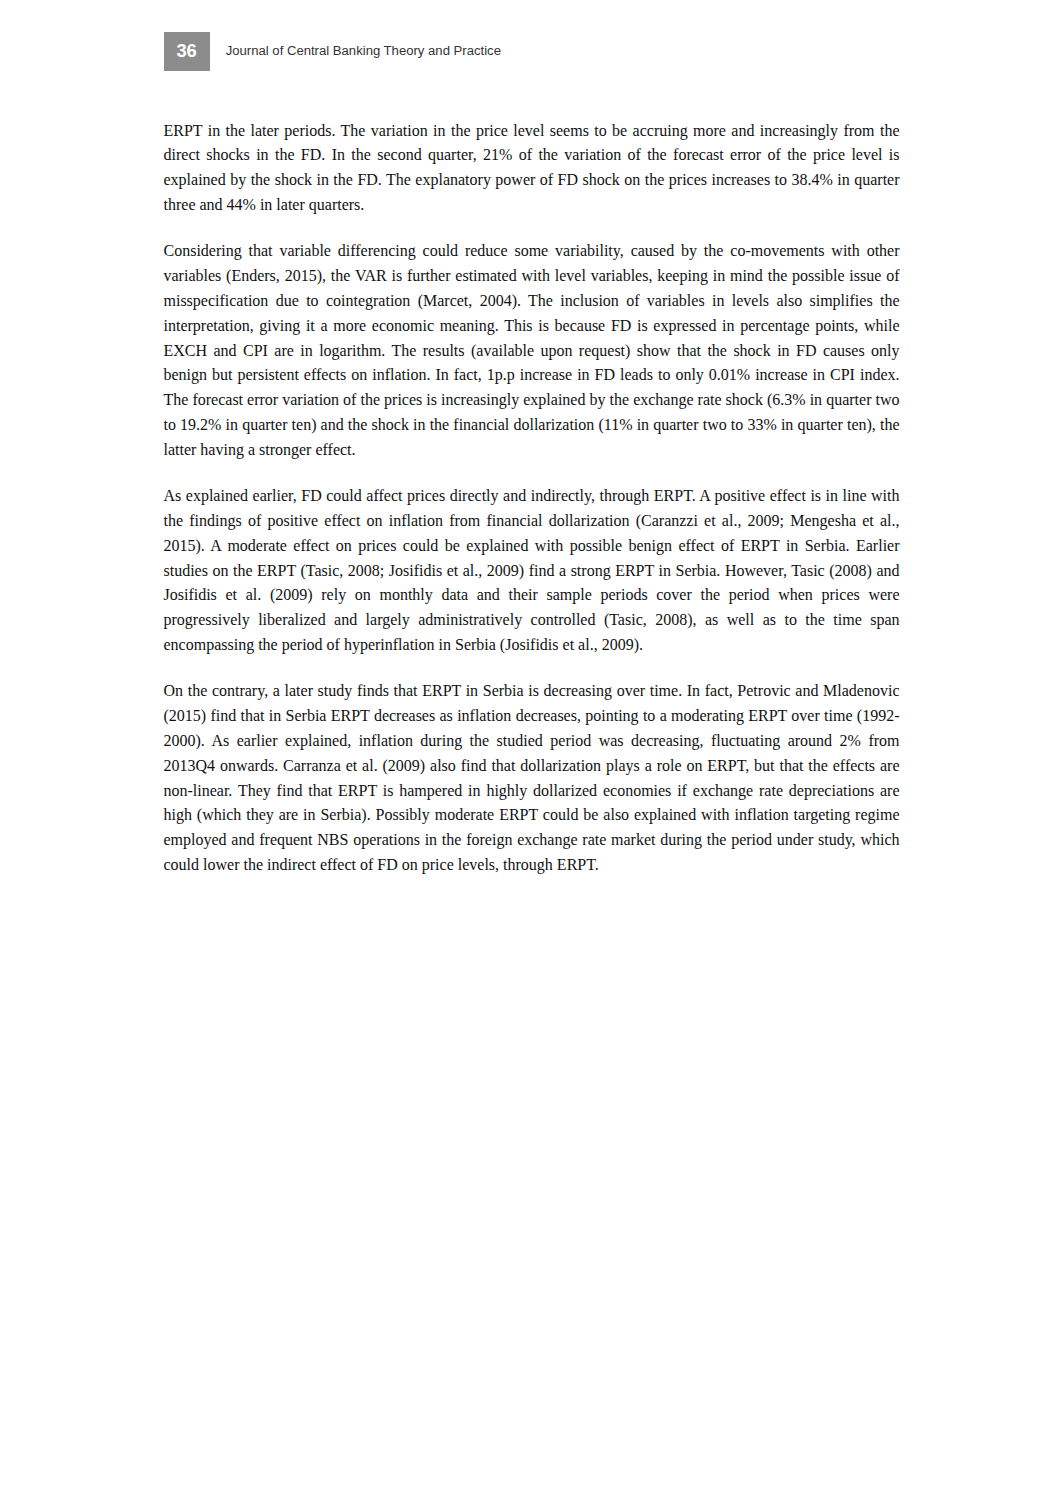36
Journal of Central Banking Theory and Practice
ERPT in the later periods. The variation in the price level seems to be accruing more and increasingly from the direct shocks in the FD. In the second quarter, 21% of the variation of the forecast error of the price level is explained by the shock in the FD. The explanatory power of FD shock on the prices increases to 38.4% in quarter three and 44% in later quarters.
Considering that variable differencing could reduce some variability, caused by the co-movements with other variables (Enders, 2015), the VAR is further estimated with level variables, keeping in mind the possible issue of misspecification due to cointegration (Marcet, 2004). The inclusion of variables in levels also simplifies the interpretation, giving it a more economic meaning. This is because FD is expressed in percentage points, while EXCH and CPI are in logarithm. The results (available upon request) show that the shock in FD causes only benign but persistent effects on inflation. In fact, 1p.p increase in FD leads to only 0.01% increase in CPI index. The forecast error variation of the prices is increasingly explained by the exchange rate shock (6.3% in quarter two to 19.2% in quarter ten) and the shock in the financial dollarization (11% in quarter two to 33% in quarter ten), the latter having a stronger effect.
As explained earlier, FD could affect prices directly and indirectly, through ERPT. A positive effect is in line with the findings of positive effect on inflation from financial dollarization (Caranzzi et al., 2009; Mengesha et al., 2015). A moderate effect on prices could be explained with possible benign effect of ERPT in Serbia. Earlier studies on the ERPT (Tasic, 2008; Josifidis et al., 2009) find a strong ERPT in Serbia. However, Tasic (2008) and Josifidis et al. (2009) rely on monthly data and their sample periods cover the period when prices were progressively liberalized and largely administratively controlled (Tasic, 2008), as well as to the time span encompassing the period of hyperinflation in Serbia (Josifidis et al., 2009).
On the contrary, a later study finds that ERPT in Serbia is decreasing over time. In fact, Petrovic and Mladenovic (2015) find that in Serbia ERPT decreases as inflation decreases, pointing to a moderating ERPT over time (1992-2000). As earlier explained, inflation during the studied period was decreasing, fluctuating around 2% from 2013Q4 onwards. Carranza et al. (2009) also find that dollarization plays a role on ERPT, but that the effects are non-linear. They find that ERPT is hampered in highly dollarized economies if exchange rate depreciations are high (which they are in Serbia). Possibly moderate ERPT could be also explained with inflation targeting regime employed and frequent NBS operations in the foreign exchange rate market during the period under study, which could lower the indirect effect of FD on price levels, through ERPT.